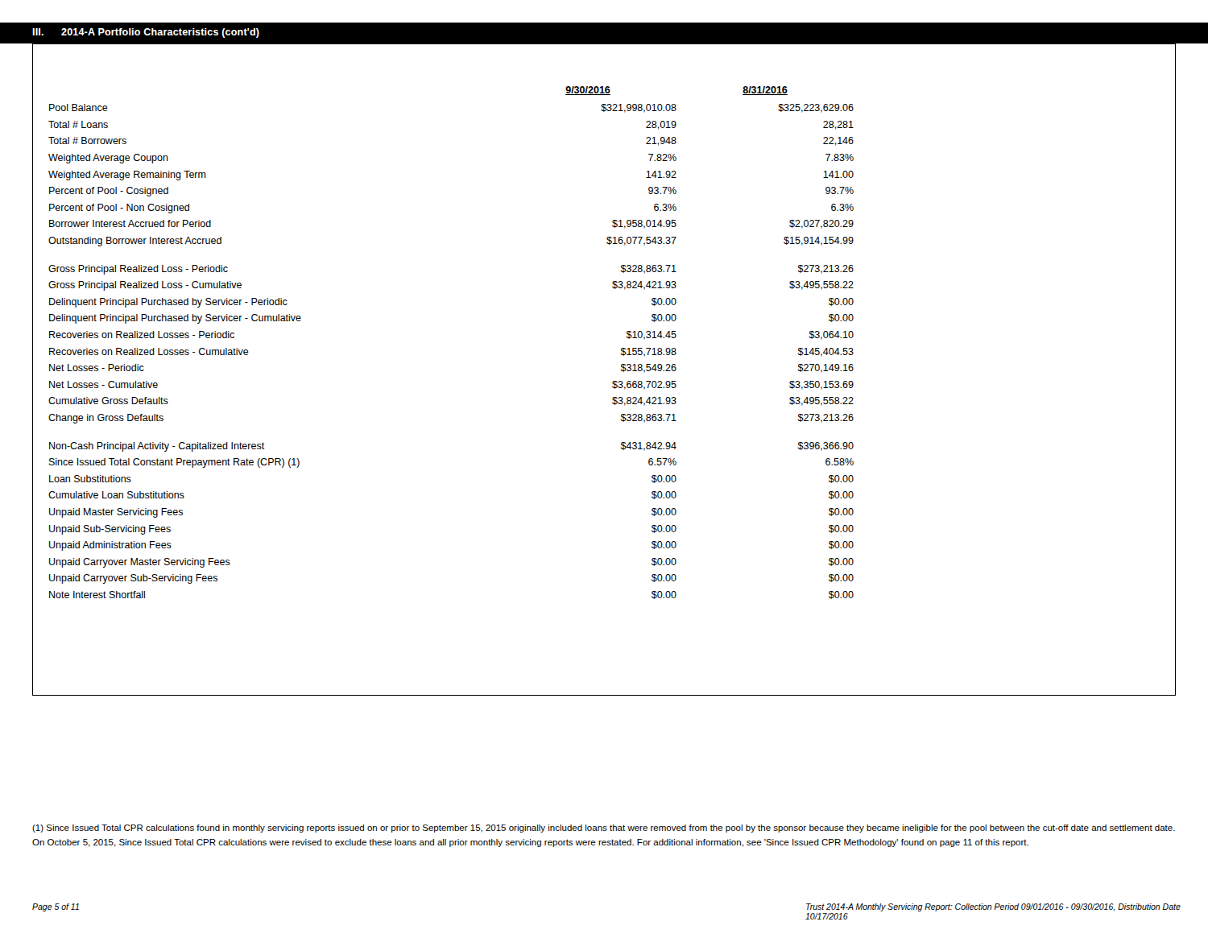III. 2014-A Portfolio Characteristics (cont'd)
| | 9/30/2016 | 8/31/2016 |
| Pool Balance | $321,998,010.08 | $325,223,629.06 |
| Total # Loans | 28,019 | 28,281 |
| Total # Borrowers | 21,948 | 22,146 |
| Weighted Average Coupon | 7.82% | 7.83% |
| Weighted Average Remaining Term | 141.92 | 141.00 |
| Percent of Pool - Cosigned | 93.7% | 93.7% |
| Percent of Pool - Non Cosigned | 6.3% | 6.3% |
| Borrower Interest Accrued for Period | $1,958,014.95 | $2,027,820.29 |
| Outstanding Borrower Interest Accrued | $16,077,543.37 | $15,914,154.99 |
| Gross Principal Realized Loss - Periodic | $328,863.71 | $273,213.26 |
| Gross Principal Realized Loss - Cumulative | $3,824,421.93 | $3,495,558.22 |
| Delinquent Principal Purchased by Servicer - Periodic | $0.00 | $0.00 |
| Delinquent Principal Purchased by Servicer - Cumulative | $0.00 | $0.00 |
| Recoveries on Realized Losses - Periodic | $10,314.45 | $3,064.10 |
| Recoveries on Realized Losses - Cumulative | $155,718.98 | $145,404.53 |
| Net Losses - Periodic | $318,549.26 | $270,149.16 |
| Net Losses - Cumulative | $3,668,702.95 | $3,350,153.69 |
| Cumulative Gross Defaults | $3,824,421.93 | $3,495,558.22 |
| Change in Gross Defaults | $328,863.71 | $273,213.26 |
| Non-Cash Principal Activity - Capitalized Interest | $431,842.94 | $396,366.90 |
| Since Issued Total Constant Prepayment Rate (CPR) (1) | 6.57% | 6.58% |
| Loan Substitutions | $0.00 | $0.00 |
| Cumulative Loan Substitutions | $0.00 | $0.00 |
| Unpaid Master Servicing Fees | $0.00 | $0.00 |
| Unpaid Sub-Servicing Fees | $0.00 | $0.00 |
| Unpaid Administration Fees | $0.00 | $0.00 |
| Unpaid Carryover Master Servicing Fees | $0.00 | $0.00 |
| Unpaid Carryover Sub-Servicing Fees | $0.00 | $0.00 |
| Note Interest Shortfall | $0.00 | $0.00 |
(1) Since Issued Total CPR calculations found in monthly servicing reports issued on or prior to September 15, 2015 originally included loans that were removed from the pool by the sponsor because they became ineligible for the pool between the cut-off date and settlement date. On October 5, 2015, Since Issued Total CPR calculations were revised to exclude these loans and all prior monthly servicing reports were restated. For additional information, see 'Since Issued CPR Methodology' found on page 11 of this report.
Page 5 of 11
Trust 2014-A Monthly Servicing Report: Collection Period 09/01/2016 - 09/30/2016, Distribution Date 10/17/2016